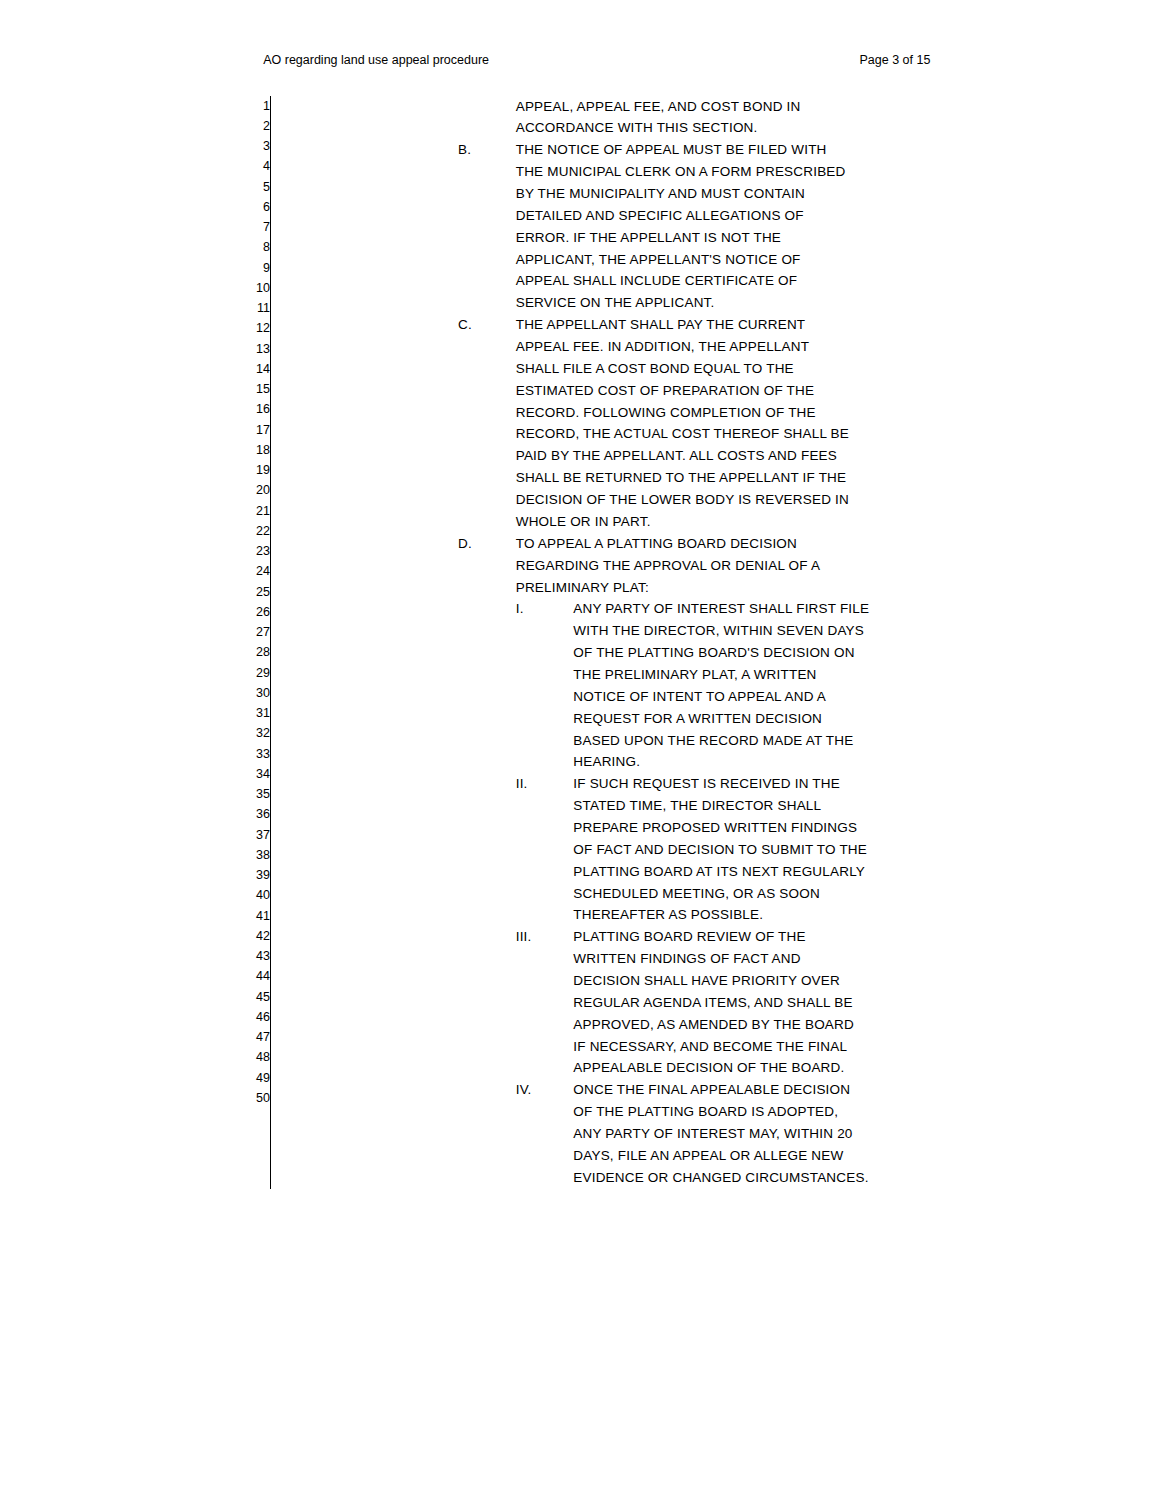AO regarding land use appeal procedure
Page 3 of 15
| 1 2 3 4 5 6 7 8 9 10 11 12 13 14 15 16 17 18 19 20 21 22 23 24 25 26 27 28 29 30 31 32 33 34 35 36 37 38 39 40 41 42 43 44 45 46 47 48 49 50 | APPEAL, APPEAL FEE, AND COST BOND IN ACCORDANCE WITH THIS SECTION. B. THE NOTICE OF APPEAL MUST BE FILED WITH THE MUNICIPAL CLERK ON A FORM PRESCRIBED BY THE MUNICIPALITY AND MUST CONTAIN DETAILED AND SPECIFIC ALLEGATIONS OF ERROR. IF THE APPELLANT IS NOT THE APPLICANT, THE APPELLANT'S NOTICE OF APPEAL SHALL INCLUDE CERTIFICATE OF SERVICE ON THE APPLICANT. C. THE APPELLANT SHALL PAY THE CURRENT APPEAL FEE. IN ADDITION, THE APPELLANT SHALL FILE A COST BOND EQUAL TO THE ESTIMATED COST OF PREPARATION OF THE RECORD. FOLLOWING COMPLETION OF THE RECORD, THE ACTUAL COST THEREOF SHALL BE PAID BY THE APPELLANT. ALL COSTS AND FEES SHALL BE RETURNED TO THE APPELLANT IF THE DECISION OF THE LOWER BODY IS REVERSED IN WHOLE OR IN PART. D. TO APPEAL A PLATTING BOARD DECISION REGARDING THE APPROVAL OR DENIAL OF A PRELIMINARY PLAT: I. ANY PARTY OF INTEREST SHALL FIRST FILE WITH THE DIRECTOR, WITHIN SEVEN DAYS OF THE PLATTING BOARD'S DECISION ON THE PRELIMINARY PLAT, A WRITTEN NOTICE OF INTENT TO APPEAL AND A REQUEST FOR A WRITTEN DECISION BASED UPON THE RECORD MADE AT THE HEARING. II. IF SUCH REQUEST IS RECEIVED IN THE STATED TIME, THE DIRECTOR SHALL PREPARE PROPOSED WRITTEN FINDINGS OF FACT AND DECISION TO SUBMIT TO THE PLATTING BOARD AT ITS NEXT REGULARLY SCHEDULED MEETING, OR AS SOON THEREAFTER AS POSSIBLE. III. PLATTING BOARD REVIEW OF THE WRITTEN FINDINGS OF FACT AND DECISION SHALL HAVE PRIORITY OVER REGULAR AGENDA ITEMS, AND SHALL BE APPROVED, AS AMENDED BY THE BOARD IF NECESSARY, AND BECOME THE FINAL APPEALABLE DECISION OF THE BOARD. IV. ONCE THE FINAL APPEALABLE DECISION OF THE PLATTING BOARD IS ADOPTED, ANY PARTY OF INTEREST MAY, WITHIN 20 DAYS, FILE AN APPEAL OR ALLEGE NEW EVIDENCE OR CHANGED CIRCUMSTANCES. |